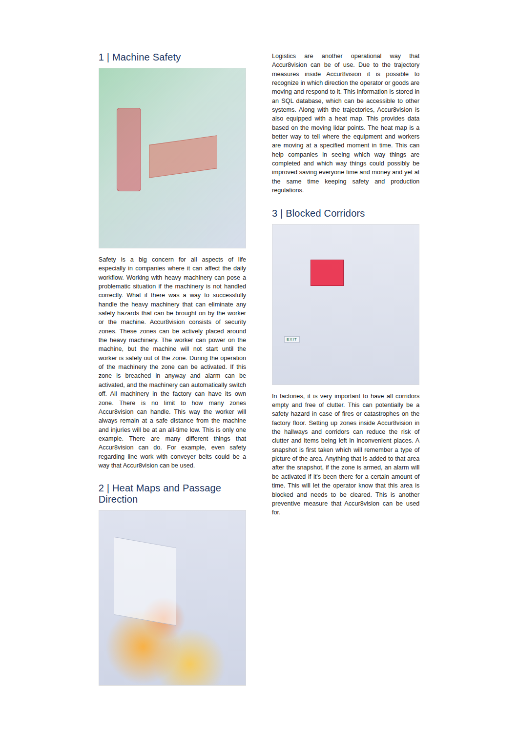1 | Machine Safety
Safety is a big concern for all aspects of life especially in companies where it can affect the daily workflow. Working with heavy machinery can pose a problematic situation if the machinery is not handled correctly. What if there was a way to successfully handle the heavy machinery that can eliminate any safety hazards that can be brought on by the worker or the machine. Accur8vision consists of security zones. These zones can be actively placed around the heavy machinery. The worker can power on the machine, but the machine will not start until the worker is safely out of the zone. During the operation of the machinery the zone can be activated. If this zone is breached in anyway and alarm can be activated, and the machinery can automatically switch off. All machinery in the factory can have its own zone. There is no limit to how many zones Accur8vision can handle. This way the worker will always remain at a safe distance from the machine and injuries will be at an all-time low. This is only one example. There are many different things that Accur8vision can do. For example, even safety regarding line work with conveyer belts could be a way that Accur8vision can be used.
2 | Heat Maps and Passage Direction
Logistics are another operational way that Accur8vision can be of use. Due to the trajectory measures inside Accur8vision it is possible to recognize in which direction the operator or goods are moving and respond to it. This information is stored in an SQL database, which can be accessible to other systems. Along with the trajectories, Accur8vision is also equipped with a heat map. This provides data based on the moving lidar points. The heat map is a better way to tell where the equipment and workers are moving at a specified moment in time. This can help companies in seeing which way things are completed and which way things could possibly be improved saving everyone time and money and yet at the same time keeping safety and production regulations.
3 | Blocked Corridors
In factories, it is very important to have all corridors empty and free of clutter. This can potentially be a safety hazard in case of fires or catastrophes on the factory floor. Setting up zones inside Accur8vision in the hallways and corridors can reduce the risk of clutter and items being left in inconvenient places. A snapshot is first taken which will remember a type of picture of the area. Anything that is added to that area after the snapshot, if the zone is armed, an alarm will be activated if it's been there for a certain amount of time. This will let the operator know that this area is blocked and needs to be cleared. This is another preventive measure that Accur8vision can be used for.